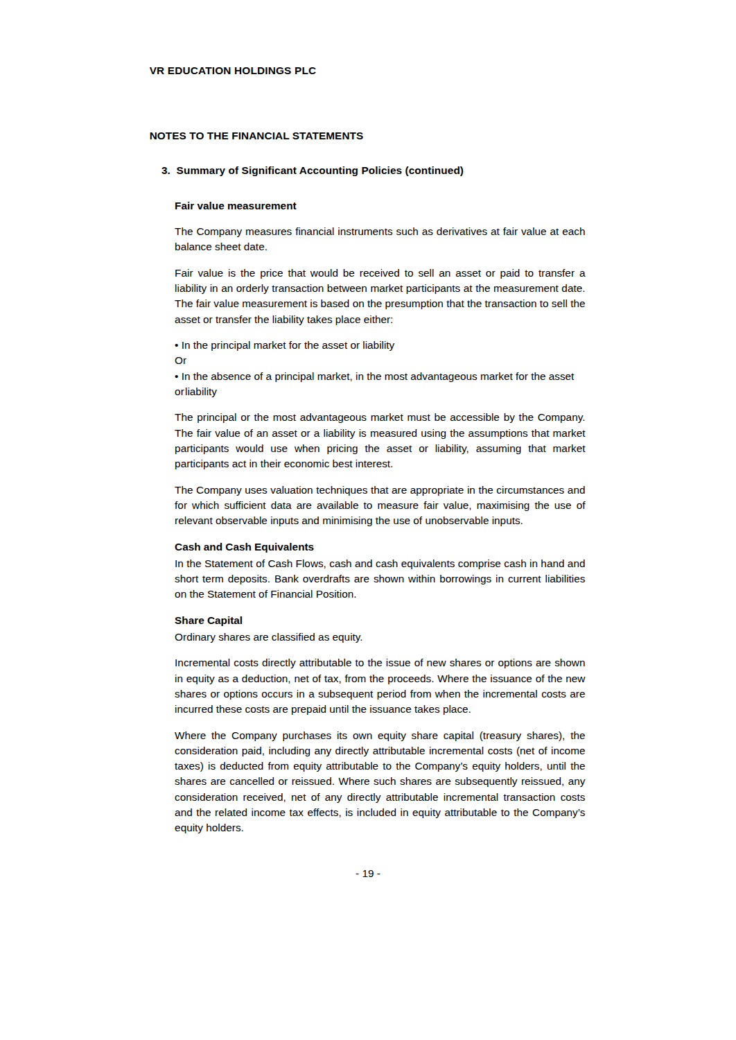VR EDUCATION HOLDINGS PLC
NOTES TO THE FINANCIAL STATEMENTS
3. Summary of Significant Accounting Policies (continued)
Fair value measurement
The Company measures financial instruments such as derivatives at fair value at each balance sheet date.
Fair value is the price that would be received to sell an asset or paid to transfer a liability in an orderly transaction between market participants at the measurement date. The fair value measurement is based on the presumption that the transaction to sell the asset or transfer the liability takes place either:
• In the principal market for the asset or liability
Or
• In the absence of a principal market, in the most advantageous market for the asset or liability
The principal or the most advantageous market must be accessible by the Company. The fair value of an asset or a liability is measured using the assumptions that market participants would use when pricing the asset or liability, assuming that market participants act in their economic best interest.
The Company uses valuation techniques that are appropriate in the circumstances and for which sufficient data are available to measure fair value, maximising the use of relevant observable inputs and minimising the use of unobservable inputs.
Cash and Cash Equivalents
In the Statement of Cash Flows, cash and cash equivalents comprise cash in hand and short term deposits. Bank overdrafts are shown within borrowings in current liabilities on the Statement of Financial Position.
Share Capital
Ordinary shares are classified as equity.
Incremental costs directly attributable to the issue of new shares or options are shown in equity as a deduction, net of tax, from the proceeds. Where the issuance of the new shares or options occurs in a subsequent period from when the incremental costs are incurred these costs are prepaid until the issuance takes place.
Where the Company purchases its own equity share capital (treasury shares), the consideration paid, including any directly attributable incremental costs (net of income taxes) is deducted from equity attributable to the Company’s equity holders, until the shares are cancelled or reissued. Where such shares are subsequently reissued, any consideration received, net of any directly attributable incremental transaction costs and the related income tax effects, is included in equity attributable to the Company’s equity holders.
- 19 -